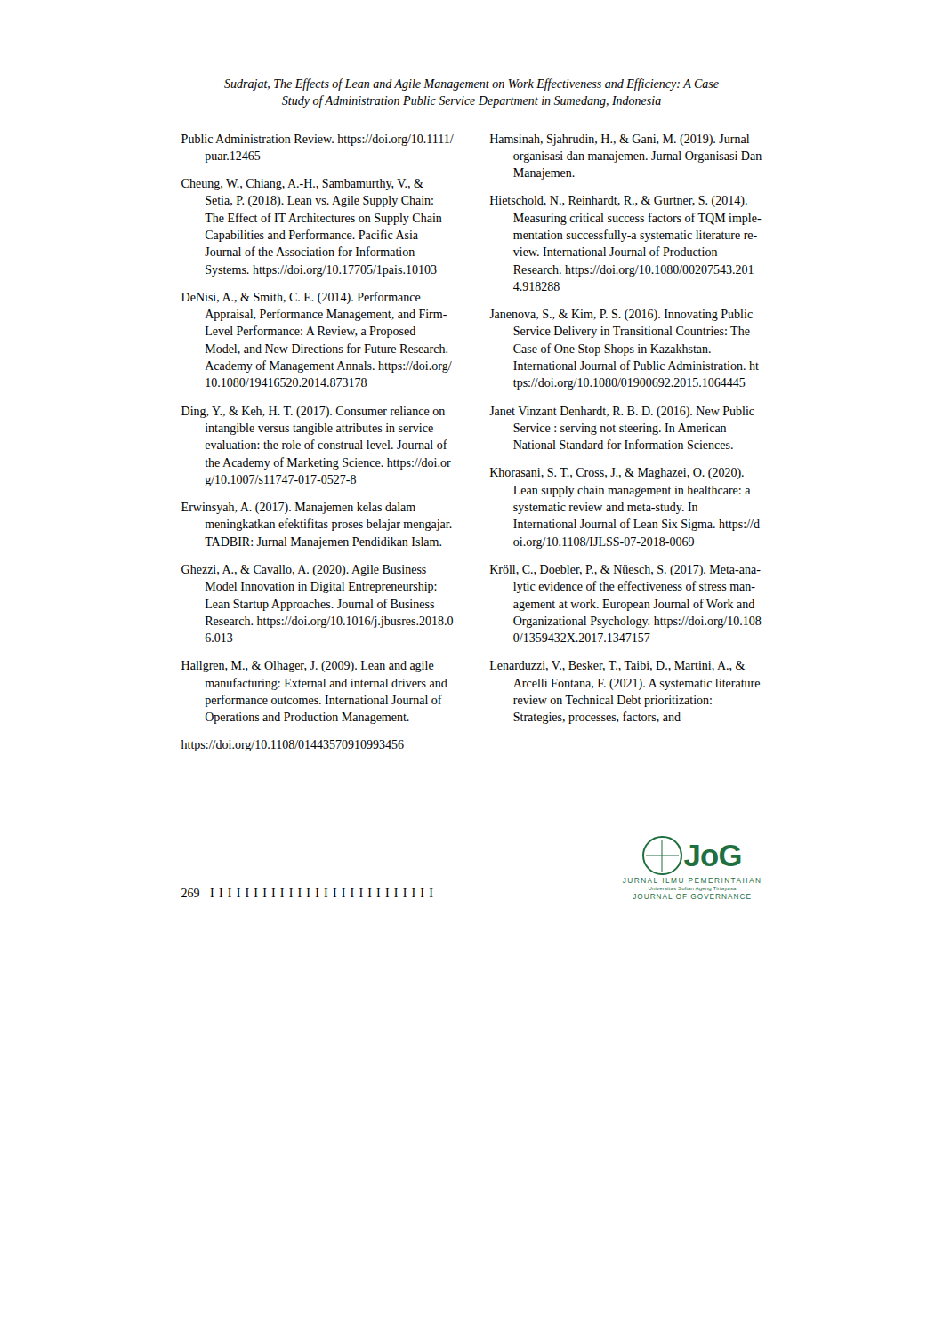Sudrajat, The Effects of Lean and Agile Management on Work Effectiveness and Efficiency: A Case Study of Administration Public Service Department in Sumedang, Indonesia
Public Administration Review. https://doi.org/10.1111/puar.12465
Cheung, W., Chiang, A.-H., Sambamurthy, V., & Setia, P. (2018). Lean vs. Agile Supply Chain: The Effect of IT Architectures on Supply Chain Capabilities and Performance. Pacific Asia Journal of the Association for Information Systems. https://doi.org/10.17705/1pais.10103
DeNisi, A., & Smith, C. E. (2014). Performance Appraisal, Performance Management, and Firm-Level Performance: A Review, a Proposed Model, and New Directions for Future Research. Academy of Management Annals. https://doi.org/10.1080/19416520.2014.873178
Ding, Y., & Keh, H. T. (2017). Consumer reliance on intangible versus tangible attributes in service evaluation: the role of construal level. Journal of the Academy of Marketing Science. https://doi.org/10.1007/s11747-017-0527-8
Erwinsyah, A. (2017). Manajemen kelas dalam meningkatkan efektifitas proses belajar mengajar. TADBIR: Jurnal Manajemen Pendidikan Islam.
Ghezzi, A., & Cavallo, A. (2020). Agile Business Model Innovation in Digital Entrepreneurship: Lean Startup Approaches. Journal of Business Research. https://doi.org/10.1016/j.jbusres.2018.06.013
Hallgren, M., & Olhager, J. (2009). Lean and agile manufacturing: External and internal drivers and performance outcomes. International Journal of Operations and Production Management.
https://doi.org/10.1108/01443570910993456
Hamsinah, Sjahrudin, H., & Gani, M. (2019). Jurnal organisasi dan manajemen. Jurnal Organisasi Dan Manajemen.
Hietschold, N., Reinhardt, R., & Gurtner, S. (2014). Measuring critical success factors of TQM implementation successfully-a systematic literature review. International Journal of Production Research. https://doi.org/10.1080/00207543.2014.918288
Janenova, S., & Kim, P. S. (2016). Innovating Public Service Delivery in Transitional Countries: The Case of One Stop Shops in Kazakhstan. International Journal of Public Administration. https://doi.org/10.1080/01900692.2015.1064445
Janet Vinzant Denhardt, R. B. D. (2016). New Public Service : serving not steering. In American National Standard for Information Sciences.
Khorasani, S. T., Cross, J., & Maghazei, O. (2020). Lean supply chain management in healthcare: a systematic review and meta-study. In International Journal of Lean Six Sigma. https://doi.org/10.1108/IJLSS-07-2018-0069
Kröll, C., Doebler, P., & Nüesch, S. (2017). Meta-analytic evidence of the effectiveness of stress management at work. European Journal of Work and Organizational Psychology. https://doi.org/10.1080/1359432X.2017.1347157
Lenarduzzi, V., Besker, T., Taibi, D., Martini, A., & Arcelli Fontana, F. (2021). A systematic literature review on Technical Debt prioritization: Strategies, processes, factors, and
269 I I I I I I I I I I I I I I I I I I I I I I I I I I JoG
Jurnal Ilmu Pemerintahan
Universitas Sultan Ageng Tirtayasa
Journal of Governance